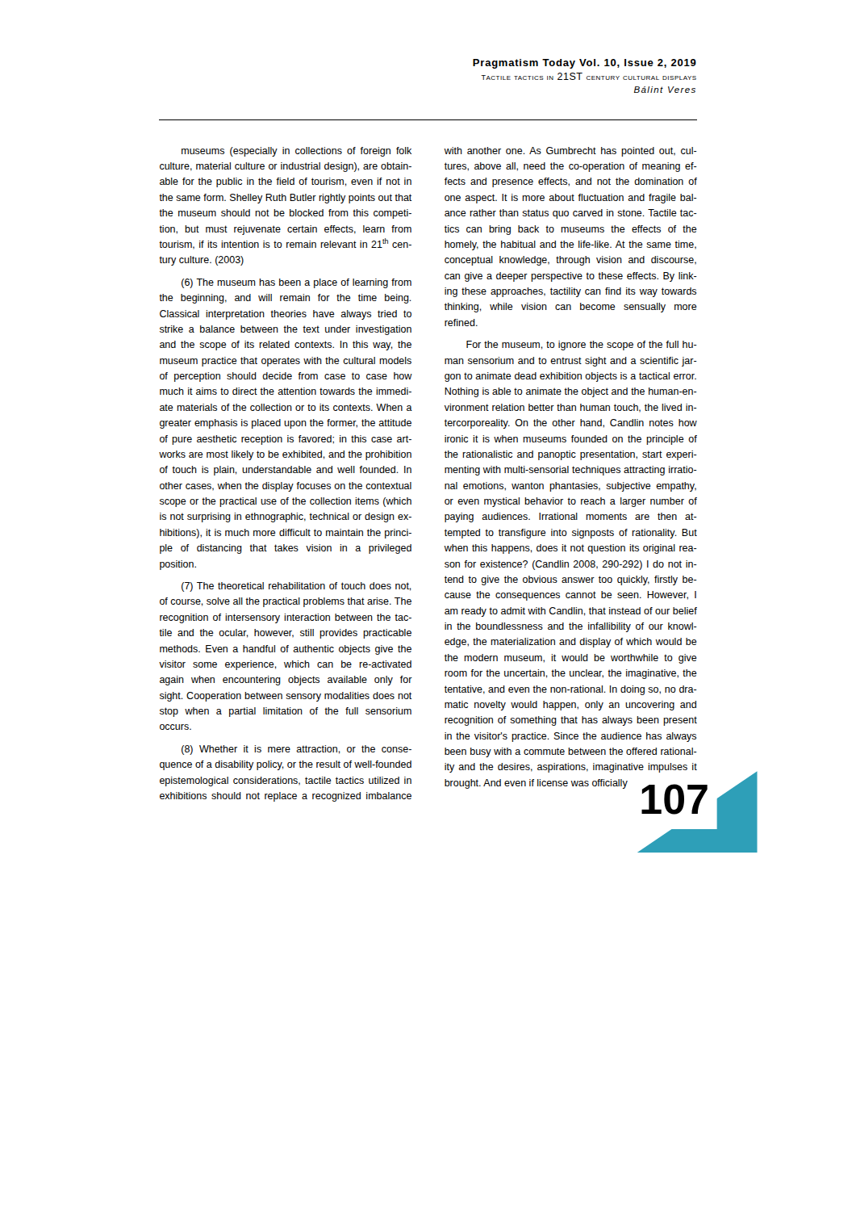Pragmatism Today Vol. 10, Issue 2, 2019
TACTILE TACTICS IN 21ST CENTURY CULTURAL DISPLAYS
Bálint Veres
museums (especially in collections of foreign folk culture, material culture or industrial design), are obtainable for the public in the field of tourism, even if not in the same form. Shelley Ruth Butler rightly points out that the museum should not be blocked from this competition, but must rejuvenate certain effects, learn from tourism, if its intention is to remain relevant in 21th century culture. (2003)
(6) The museum has been a place of learning from the beginning, and will remain for the time being. Classical interpretation theories have always tried to strike a balance between the text under investigation and the scope of its related contexts. In this way, the museum practice that operates with the cultural models of perception should decide from case to case how much it aims to direct the attention towards the immediate materials of the collection or to its contexts. When a greater emphasis is placed upon the former, the attitude of pure aesthetic reception is favored; in this case artworks are most likely to be exhibited, and the prohibition of touch is plain, understandable and well founded. In other cases, when the display focuses on the contextual scope or the practical use of the collection items (which is not surprising in ethnographic, technical or design exhibitions), it is much more difficult to maintain the principle of distancing that takes vision in a privileged position.
(7) The theoretical rehabilitation of touch does not, of course, solve all the practical problems that arise. The recognition of intersensory interaction between the tactile and the ocular, however, still provides practicable methods. Even a handful of authentic objects give the visitor some experience, which can be re-activated again when encountering objects available only for sight. Cooperation between sensory modalities does not stop when a partial limitation of the full sensorium occurs.
(8) Whether it is mere attraction, or the consequence of a disability policy, or the result of well-founded epistemological considerations, tactile tactics utilized in exhibitions should not replace a recognized imbalance with another one. As Gumbrecht has pointed out, cultures, above all, need the co-operation of meaning effects and presence effects, and not the domination of one aspect. It is more about fluctuation and fragile balance rather than status quo carved in stone. Tactile tactics can bring back to museums the effects of the homely, the habitual and the life-like. At the same time, conceptual knowledge, through vision and discourse, can give a deeper perspective to these effects. By linking these approaches, tactility can find its way towards thinking, while vision can become sensually more refined.
For the museum, to ignore the scope of the full human sensorium and to entrust sight and a scientific jargon to animate dead exhibition objects is a tactical error. Nothing is able to animate the object and the human-environment relation better than human touch, the lived intercorporeality. On the other hand, Candlin notes how ironic it is when museums founded on the principle of the rationalistic and panoptic presentation, start experimenting with multi-sensorial techniques attracting irrational emotions, wanton phantasies, subjective empathy, or even mystical behavior to reach a larger number of paying audiences. Irrational moments are then attempted to transfigure into signposts of rationality. But when this happens, does it not question its original reason for existence? (Candlin 2008, 290-292) I do not intend to give the obvious answer too quickly, firstly because the consequences cannot be seen. However, I am ready to admit with Candlin, that instead of our belief in the boundlessness and the infallibility of our knowledge, the materialization and display of which would be the modern museum, it would be worthwhile to give room for the uncertain, the unclear, the imaginative, the tentative, and even the non-rational. In doing so, no dramatic novelty would happen, only an uncovering and recognition of something that has always been present in the visitor's practice. Since the audience has always been busy with a commute between the offered rationality and the desires, aspirations, imaginative impulses it brought. And even if license was officially
107